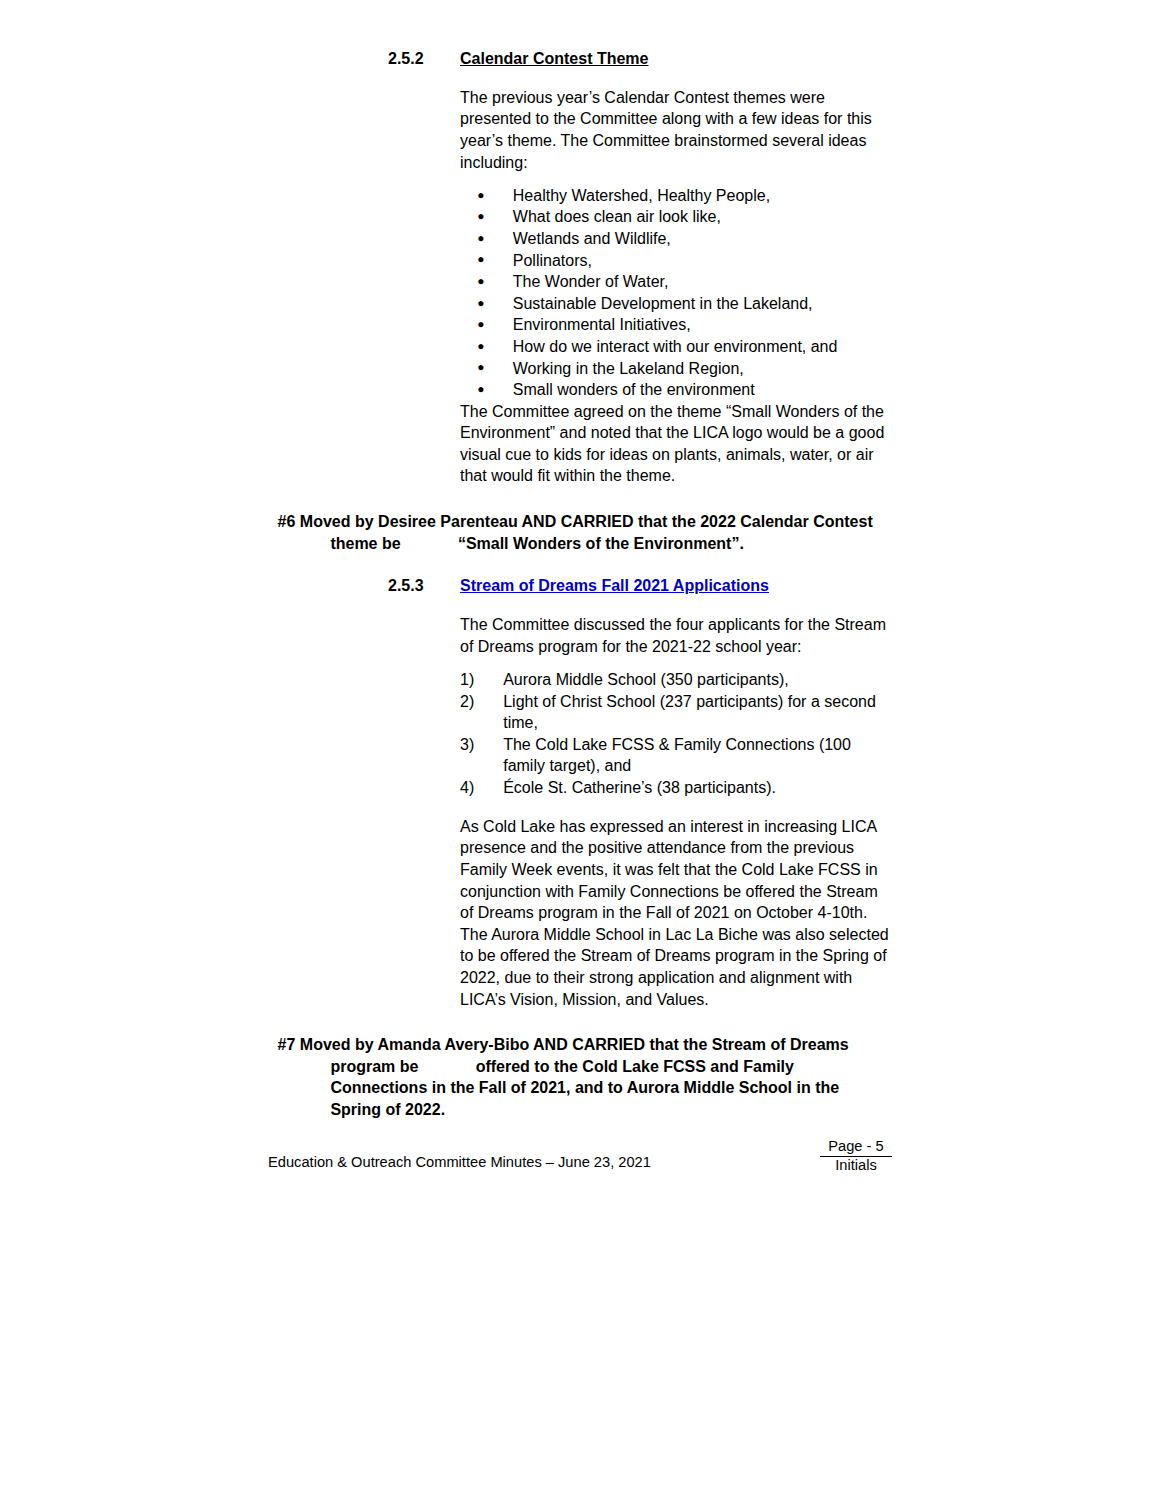2.5.2 Calendar Contest Theme
The previous year’s Calendar Contest themes were presented to the Committee along with a few ideas for this year’s theme. The Committee brainstormed several ideas including:
Healthy Watershed, Healthy People,
What does clean air look like,
Wetlands and Wildlife,
Pollinators,
The Wonder of Water,
Sustainable Development in the Lakeland,
Environmental Initiatives,
How do we interact with our environment, and
Working in the Lakeland Region,
Small wonders of the environment
The Committee agreed on the theme “Small Wonders of the Environment” and noted that the LICA logo would be a good visual cue to kids for ideas on plants, animals, water, or air that would fit within the theme.
#6 Moved by Desiree Parenteau AND CARRIED that the 2022 Calendar Contest theme be “Small Wonders of the Environment”.
2.5.3 Stream of Dreams Fall 2021 Applications
The Committee discussed the four applicants for the Stream of Dreams program for the 2021-22 school year:
Aurora Middle School (350 participants),
Light of Christ School (237 participants) for a second time,
The Cold Lake FCSS & Family Connections (100 family target), and
École St. Catherine’s (38 participants).
As Cold Lake has expressed an interest in increasing LICA presence and the positive attendance from the previous Family Week events, it was felt that the Cold Lake FCSS in conjunction with Family Connections be offered the Stream of Dreams program in the Fall of 2021 on October 4-10th. The Aurora Middle School in Lac La Biche was also selected to be offered the Stream of Dreams program in the Spring of 2022, due to their strong application and alignment with LICA’s Vision, Mission, and Values.
#7 Moved by Amanda Avery-Bibo AND CARRIED that the Stream of Dreams program be offered to the Cold Lake FCSS and Family Connections in the Fall of 2021, and to Aurora Middle School in the Spring of 2022.
Education & Outreach Committee Minutes – June 23, 2021
Page - 5 Initials